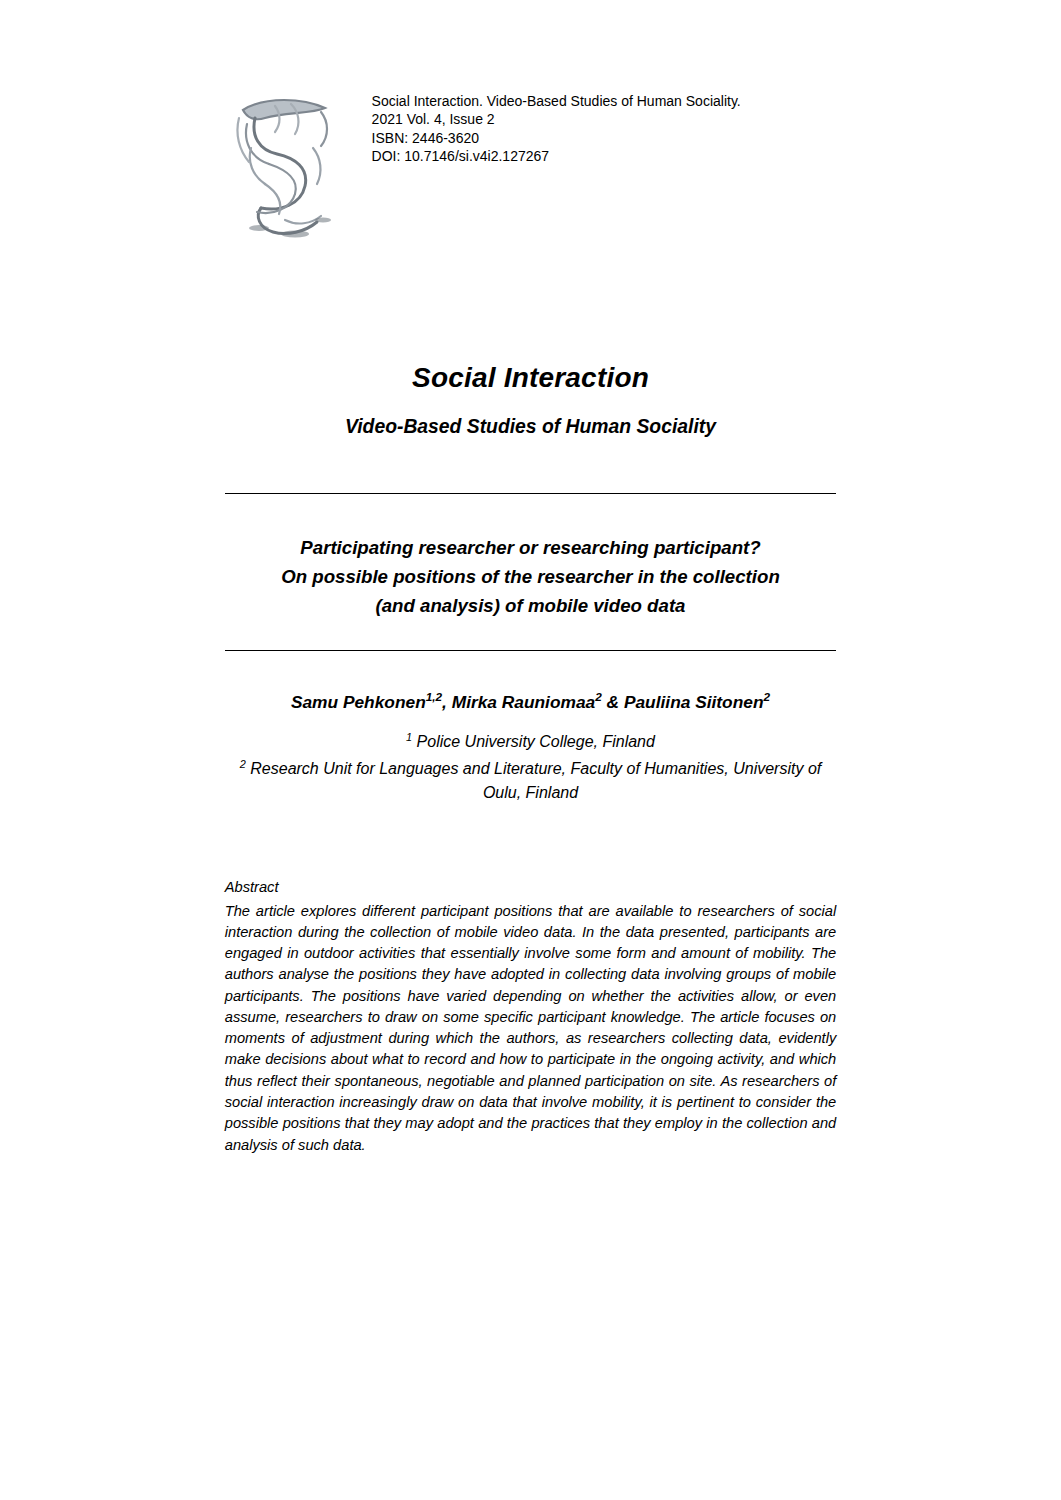Social Interaction. Video-Based Studies of Human Sociality.
2021 Vol. 4, Issue 2
ISBN: 2446-3620
DOI: 10.7146/si.v4i2.127267
Social Interaction
Video-Based Studies of Human Sociality
Participating researcher or researching participant?
On possible positions of the researcher in the collection
(and analysis) of mobile video data
Samu Pehkonen1,2, Mirka Rauniomaa2 & Pauliina Siitonen2
1 Police University College, Finland
2 Research Unit for Languages and Literature, Faculty of Humanities, University of Oulu, Finland
Abstract
The article explores different participant positions that are available to researchers of social interaction during the collection of mobile video data. In the data presented, participants are engaged in outdoor activities that essentially involve some form and amount of mobility. The authors analyse the positions they have adopted in collecting data involving groups of mobile participants. The positions have varied depending on whether the activities allow, or even assume, researchers to draw on some specific participant knowledge. The article focuses on moments of adjustment during which the authors, as researchers collecting data, evidently make decisions about what to record and how to participate in the ongoing activity, and which thus reflect their spontaneous, negotiable and planned participation on site. As researchers of social interaction increasingly draw on data that involve mobility, it is pertinent to consider the possible positions that they may adopt and the practices that they employ in the collection and analysis of such data.